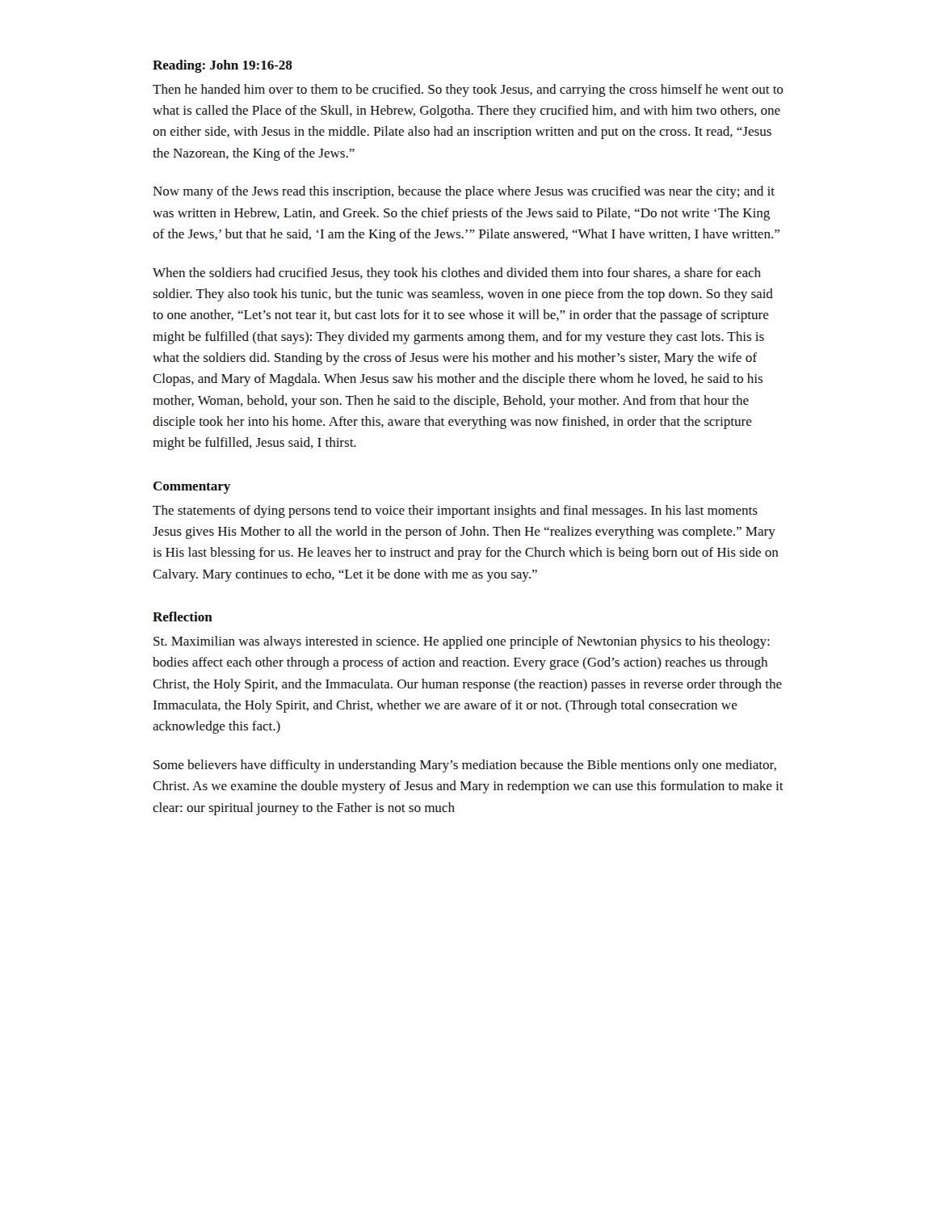Reading: John 19:16-28
Then he handed him over to them to be crucified. So they took Jesus, and carrying the cross himself he went out to what is called the Place of the Skull, in Hebrew, Golgotha. There they crucified him, and with him two others, one on either side, with Jesus in the middle. Pilate also had an inscription written and put on the cross. It read, “Jesus the Nazorean, the King of the Jews.”
Now many of the Jews read this inscription, because the place where Jesus was crucified was near the city; and it was written in Hebrew, Latin, and Greek. So the chief priests of the Jews said to Pilate, “Do not write ‘The King of the Jews,’ but that he said, ‘I am the King of the Jews.’” Pilate answered, “What I have written, I have written.”
When the soldiers had crucified Jesus, they took his clothes and divided them into four shares, a share for each soldier. They also took his tunic, but the tunic was seamless, woven in one piece from the top down. So they said to one another, “Let’s not tear it, but cast lots for it to see whose it will be,” in order that the passage of scripture might be fulfilled (that says): They divided my garments among them, and for my vesture they cast lots. This is what the soldiers did. Standing by the cross of Jesus were his mother and his mother’s sister, Mary the wife of Clopas, and Mary of Magdala. When Jesus saw his mother and the disciple there whom he loved, he said to his mother, Woman, behold, your son. Then he said to the disciple, Behold, your mother. And from that hour the disciple took her into his home. After this, aware that everything was now finished, in order that the scripture might be fulfilled, Jesus said, I thirst.
Commentary
The statements of dying persons tend to voice their important insights and final messages. In his last moments Jesus gives His Mother to all the world in the person of John. Then He “realizes everything was complete.” Mary is His last blessing for us. He leaves her to instruct and pray for the Church which is being born out of His side on Calvary. Mary continues to echo, “Let it be done with me as you say.”
Reflection
St. Maximilian was always interested in science. He applied one principle of Newtonian physics to his theology: bodies affect each other through a process of action and reaction. Every grace (God’s action) reaches us through Christ, the Holy Spirit, and the Immaculata. Our human response (the reaction) passes in reverse order through the Immaculata, the Holy Spirit, and Christ, whether we are aware of it or not. (Through total consecration we acknowledge this fact.)
Some believers have difficulty in understanding Mary’s mediation because the Bible mentions only one mediator, Christ. As we examine the double mystery of Jesus and Mary in redemption we can use this formulation to make it clear: our spiritual journey to the Father is not so much